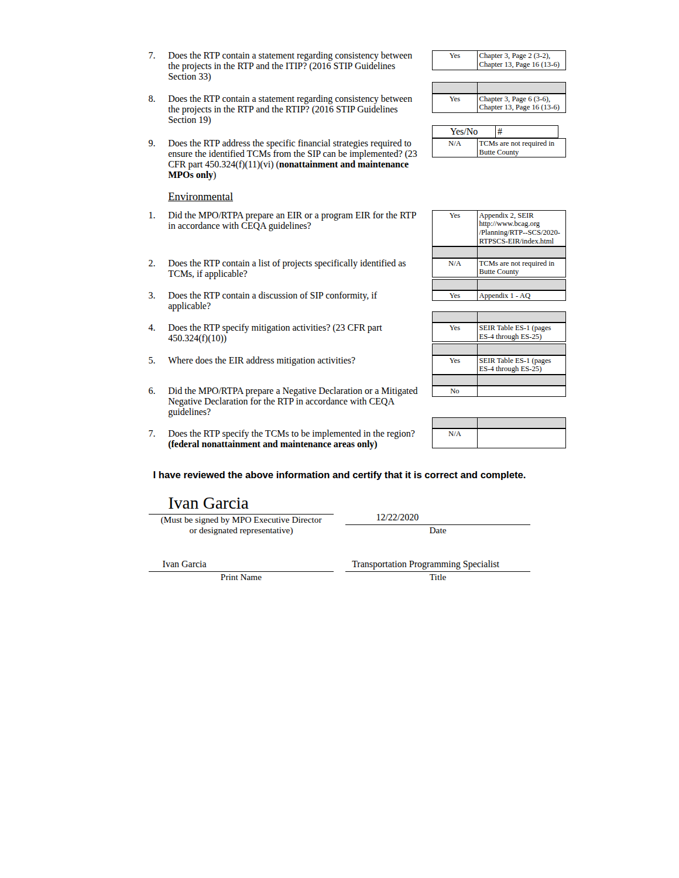7. Does the RTP contain a statement regarding consistency between the projects in the RTP and the ITIP? (2016 STIP Guidelines Section 33)
| Yes | Chapter 3, Page 2 (3-2), Chapter 13, Page 16 (13-6) |
8. Does the RTP contain a statement regarding consistency between the projects in the RTP and the RTIP? (2016 STIP Guidelines Section 19)
| Yes | Chapter 3, Page 6 (3-6), Chapter 13, Page 16 (13-6) |
| Yes/No | # |
9. Does the RTP address the specific financial strategies required to ensure the identified TCMs from the SIP can be implemented? (23 CFR part 450.324(f)(11)(vi) (nonattainment and maintenance MPOs only)
| N/A | TCMs are not required in Butte County |
Environmental
1. Did the MPO/RTPA prepare an EIR or a program EIR for the RTP in accordance with CEQA guidelines?
| Yes | Appendix 2, SEIR http://www.bcag.org /Planning/RTP--SCS/2020-RTPSCS-EIR/index.html |
2. Does the RTP contain a list of projects specifically identified as TCMs, if applicable?
| N/A | TCMs are not required in Butte County |
3. Does the RTP contain a discussion of SIP conformity, if applicable?
| Yes | Appendix 1 - AQ |
4. Does the RTP specify mitigation activities? (23 CFR part 450.324(f)(10))
| Yes | SEIR Table ES-1 (pages ES-4 through ES-25) |
5. Where does the EIR address mitigation activities?
| Yes | SEIR Table ES-1 (pages ES-4 through ES-25) |
6. Did the MPO/RTPA prepare a Negative Declaration or a Mitigated Negative Declaration for the RTP in accordance with CEQA guidelines?
| No | |
7. Does the RTP specify the TCMs to be implemented in the region? (federal nonattainment and maintenance areas only)
| N/A | |
I have reviewed the above information and certify that it is correct and complete.
Ivan Garcia
(Must be signed by MPO Executive Director
or designated representative)
12/22/2020
Date
Ivan Garcia
Print Name
Transportation Programming Specialist
Title